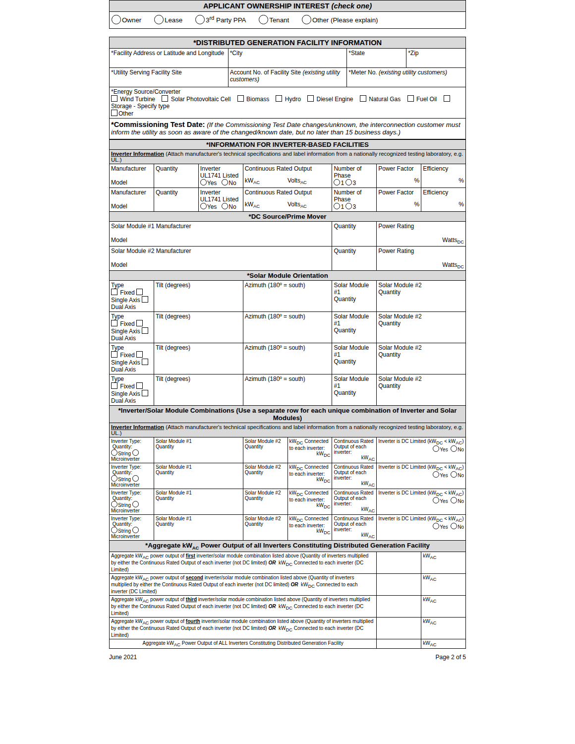| APPLICANT OWNERSHIP INTEREST (check one) |
| Owner Lease 3 rd Party PPA Tenant Other (Please explain) |
| *DISTRIBUTED GENERATION FACILITY INFORMATION |
| *Facility Address or Latitude and Longitude | *City | *State | *Zip |
| *Utility Serving Facility Site | Account No. of Facility Site (existing utility customers) | *Meter No. (existing utility customers) |
| *Energy Source/Converter Wind Turbine Solar Photovoltaic Cell Biomass Hydro Diesel Engine Natural Gas Fuel Oil Storage - Specify type Other |
| *Commissioning Test Date: (If the Commissioning Test Date changes/unknown, the interconnection customer must inform the utility as soon as aware of the changed/known date, but no later than 15 business days.) |
| *INFORMATION FOR INVERTER-BASED FACILITIES |
| Inverter Information (Attach manufacturer's technical specifications and label information from a nationally recognized testing laboratory, e.g. UL.) |
| Manufacturer Model | Quantity | Inverter UL1741 Listed Yes No | Continuous Rated Output kW AC Volts AC | Number of Phase 1 3 | Power Factor % | Efficiency % |
| Manufacturer Model | Quantity | Inverter UL1741 Listed Yes No | Continuous Rated Output kW AC Volts AC | Number of Phase 1 3 | Power Factor % | Efficiency % |
| *DC Source/Prime Mover |
| Solar Module #1 Manufacturer Model | Quantity | Power Rating Watts DC |
| Solar Module #2 Manufacturer Model | Quantity | Power Rating Watts DC |
| *Solar Module Orientation |
| Type Fixed Single Axis Dual Axis | Tilt (degrees) | Azimuth (180º = south) | Solar Module #1 Quantity | Solar Module #2 Quantity |
| Type Fixed Single Axis Dual Axis | Tilt (degrees) | Azimuth (180º = south) | Solar Module #1 Quantity | Solar Module #2 Quantity |
| Type Fixed Single Axis Dual Axis | Tilt (degrees) | Azimuth (180º = south) | Solar Module #1 Quantity | Solar Module #2 Quantity |
| Type Fixed Single Axis Dual Axis | Tilt (degrees) | Azimuth (180º = south) | Solar Module #1 Quantity | Solar Module #2 Quantity |
| *Inverter/Solar Module Combinations (Use a separate row for each unique combination of Inverter and Solar Modules) |
| Inverter Information (Attach manufacturer's technical specifications and label information from a nationally recognized testing laboratory, e.g. UL.) |
| Inverter Type: Quantity: String Microinverter | Solar Module #1 Quantity | Solar Module #2 Quantity | kW DC Connected to each inverter: kW DC | Continuous Rated Output of each inverter: kW AC | Inverter is DC Limited (kW DC < kW AC ) Yes No |
| Inverter Type: Quantity: String Microinverter | Solar Module #1 Quantity | Solar Module #2 Quantity | kW DC Connected to each inverter: kW DC | Continuous Rated Output of each inverter: kW AC | Inverter is DC Limited (kW DC < kW AC ) Yes No |
| Inverter Type: Quantity: String Microinverter | Solar Module #1 Quantity | Solar Module #2 Quantity | kW DC Connected to each inverter: kW DC | Continuous Rated Output of each inverter: kW AC | Inverter is DC Limited (kW DC < kW AC ) Yes No |
| Inverter Type: Quantity: String Microinverter | Solar Module #1 Quantity | Solar Module #2 Quantity | kW DC Connected to each inverter: kW DC | Continuous Rated Output of each inverter: kW AC | Inverter is DC Limited (kW DC < kW AC ) Yes No |
| *Aggregate kW AC Power Output of all Inverters Constituting Distributed Generation Facility |
| Aggregate kW AC power output of first inverter/solar module combination listed above (Quantity of inverters multiplied by either the Continuous Rated Output of each inverter (not DC limited) OR kW DC Connected to each inverter (DC Limited) | | kW AC |
| Aggregate kW AC power output of second inverter/solar module combination listed above (Quantity of inverters multiplied by either the Continuous Rated Output of each inverter (not DC limited) OR kW DC Connected to each inverter (DC Limited) | | kW AC |
| Aggregate kW AC power output of third inverter/solar module combination listed above (Quantity of inverters multiplied by either the Continuous Rated Output of each inverter (not DC limited) OR kW DC Connected to each inverter (DC Limited) | | kW AC |
| Aggregate kW AC power output of fourth inverter/solar module combination listed above (Quantity of inverters multiplied by either the Continuous Rated Output of each inverter (not DC limited) OR kW DC Connected to each inverter (DC Limited) | | kW AC |
| Aggregate kW AC Power Output of ALL Inverters Constituting Distributed Generation Facility | | kW AC |
June 2021 Page 2 of 5